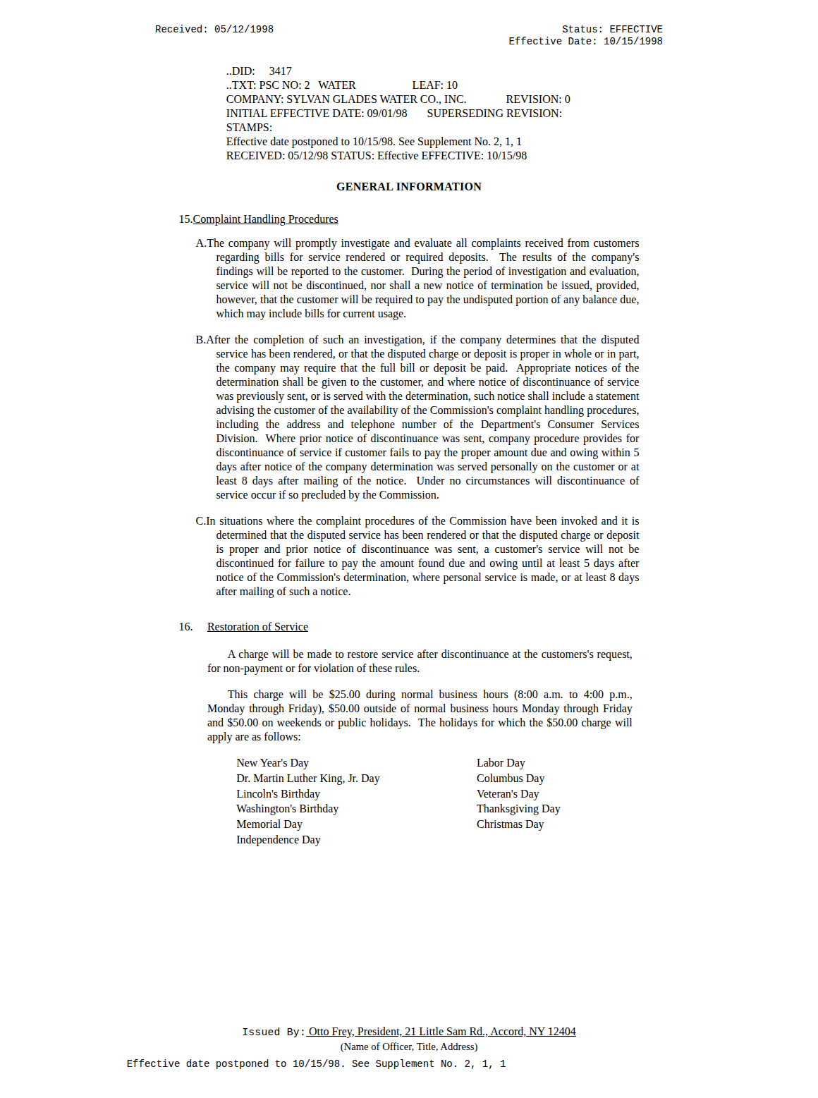Received: 05/12/1998
Status: EFFECTIVE
Effective Date: 10/15/1998
..DID: 3417
..TXT: PSC NO: 2 WATER LEAF: 10
COMPANY: SYLVAN GLADES WATER CO., INC. REVISION: 0
INITIAL EFFECTIVE DATE: 09/01/98 SUPERSEDING REVISION:
STAMPS:
Effective date postponed to 10/15/98. See Supplement No. 2, 1, 1
RECEIVED: 05/12/98 STATUS: Effective EFFECTIVE: 10/15/98
GENERAL INFORMATION
15. Complaint Handling Procedures
A. The company will promptly investigate and evaluate all complaints received from customers regarding bills for service rendered or required deposits. The results of the company's findings will be reported to the customer. During the period of investigation and evaluation, service will not be discontinued, nor shall a new notice of termination be issued, provided, however, that the customer will be required to pay the undisputed portion of any balance due, which may include bills for current usage.
B. After the completion of such an investigation, if the company determines that the disputed service has been rendered, or that the disputed charge or deposit is proper in whole or in part, the company may require that the full bill or deposit be paid. Appropriate notices of the determination shall be given to the customer, and where notice of discontinuance of service was previously sent, or is served with the determination, such notice shall include a statement advising the customer of the availability of the Commission's complaint handling procedures, including the address and telephone number of the Department's Consumer Services Division. Where prior notice of discontinuance was sent, company procedure provides for discontinuance of service if customer fails to pay the proper amount due and owing within 5 days after notice of the company determination was served personally on the customer or at least 8 days after mailing of the notice. Under no circumstances will discontinuance of service occur if so precluded by the Commission.
C. In situations where the complaint procedures of the Commission have been invoked and it is determined that the disputed service has been rendered or that the disputed charge or deposit is proper and prior notice of discontinuance was sent, a customer's service will not be discontinued for failure to pay the amount found due and owing until at least 5 days after notice of the Commission's determination, where personal service is made, or at least 8 days after mailing of such a notice.
16. Restoration of Service
A charge will be made to restore service after discontinuance at the customers's request, for non-payment or for violation of these rules.
This charge will be $25.00 during normal business hours (8:00 a.m. to 4:00 p.m., Monday through Friday), $50.00 outside of normal business hours Monday through Friday and $50.00 on weekends or public holidays. The holidays for which the $50.00 charge will apply are as follows:
| New Year's Day | Labor Day |
| Dr. Martin Luther King, Jr. Day | Columbus Day |
| Lincoln's Birthday | Veteran's Day |
| Washington's Birthday | Thanksgiving Day |
| Memorial Day | Christmas Day |
| Independence Day | |
Issued By: Otto Frey, President, 21 Little Sam Rd., Accord, NY 12404
(Name of Officer, Title, Address)
Effective date postponed to 10/15/98. See Supplement No. 2, 1, 1